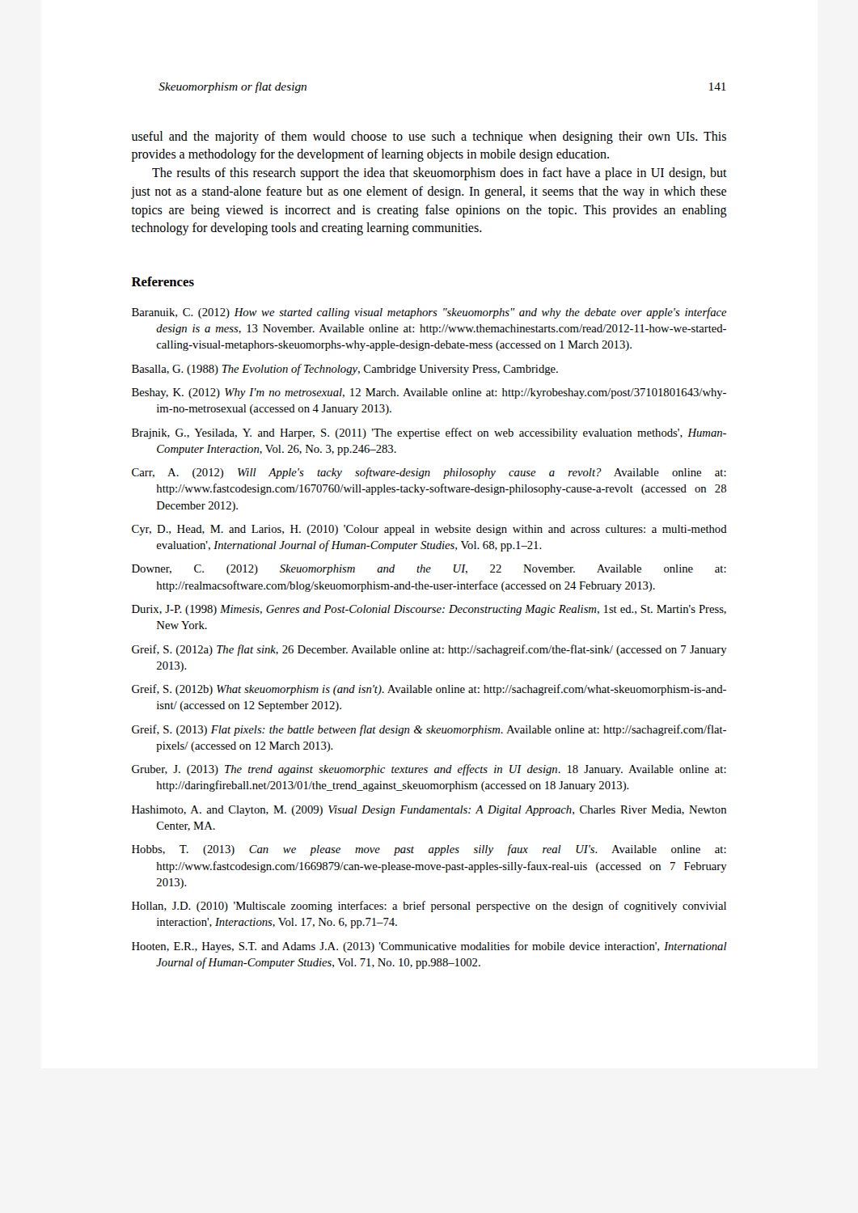Skeuomorphism or flat design 141
useful and the majority of them would choose to use such a technique when designing their own UIs. This provides a methodology for the development of learning objects in mobile design education.
The results of this research support the idea that skeuomorphism does in fact have a place in UI design, but just not as a stand-alone feature but as one element of design. In general, it seems that the way in which these topics are being viewed is incorrect and is creating false opinions on the topic. This provides an enabling technology for developing tools and creating learning communities.
References
Baranuik, C. (2012) How we started calling visual metaphors "skeuomorphs" and why the debate over apple's interface design is a mess, 13 November. Available online at: http://www.themachinestarts.com/read/2012-11-how-we-started-calling-visual-metaphors-skeuomorphs-why-apple-design-debate-mess (accessed on 1 March 2013).
Basalla, G. (1988) The Evolution of Technology, Cambridge University Press, Cambridge.
Beshay, K. (2012) Why I'm no metrosexual, 12 March. Available online at: http://kyrobeshay.com/post/37101801643/why-im-no-metrosexual (accessed on 4 January 2013).
Brajnik, G., Yesilada, Y. and Harper, S. (2011) 'The expertise effect on web accessibility evaluation methods', Human-Computer Interaction, Vol. 26, No. 3, pp.246–283.
Carr, A. (2012) Will Apple's tacky software-design philosophy cause a revolt? Available online at: http://www.fastcodesign.com/1670760/will-apples-tacky-software-design-philosophy-cause-a-revolt (accessed on 28 December 2012).
Cyr, D., Head, M. and Larios, H. (2010) 'Colour appeal in website design within and across cultures: a multi-method evaluation', International Journal of Human-Computer Studies, Vol. 68, pp.1–21.
Downer, C. (2012) Skeuomorphism and the UI, 22 November. Available online at: http://realmacsoftware.com/blog/skeuomorphism-and-the-user-interface (accessed on 24 February 2013).
Durix, J-P. (1998) Mimesis, Genres and Post-Colonial Discourse: Deconstructing Magic Realism, 1st ed., St. Martin's Press, New York.
Greif, S. (2012a) The flat sink, 26 December. Available online at: http://sachagreif.com/the-flat-sink/ (accessed on 7 January 2013).
Greif, S. (2012b) What skeuomorphism is (and isn't). Available online at: http://sachagreif.com/what-skeuomorphism-is-and-isnt/ (accessed on 12 September 2012).
Greif, S. (2013) Flat pixels: the battle between flat design & skeuomorphism. Available online at: http://sachagreif.com/flat-pixels/ (accessed on 12 March 2013).
Gruber, J. (2013) The trend against skeuomorphic textures and effects in UI design. 18 January. Available online at: http://daringfireball.net/2013/01/the_trend_against_skeuomorphism (accessed on 18 January 2013).
Hashimoto, A. and Clayton, M. (2009) Visual Design Fundamentals: A Digital Approach, Charles River Media, Newton Center, MA.
Hobbs, T. (2013) Can we please move past apples silly faux real UI's. Available online at: http://www.fastcodesign.com/1669879/can-we-please-move-past-apples-silly-faux-real-uis (accessed on 7 February 2013).
Hollan, J.D. (2010) 'Multiscale zooming interfaces: a brief personal perspective on the design of cognitively convivial interaction', Interactions, Vol. 17, No. 6, pp.71–74.
Hooten, E.R., Hayes, S.T. and Adams J.A. (2013) 'Communicative modalities for mobile device interaction', International Journal of Human-Computer Studies, Vol. 71, No. 10, pp.988–1002.